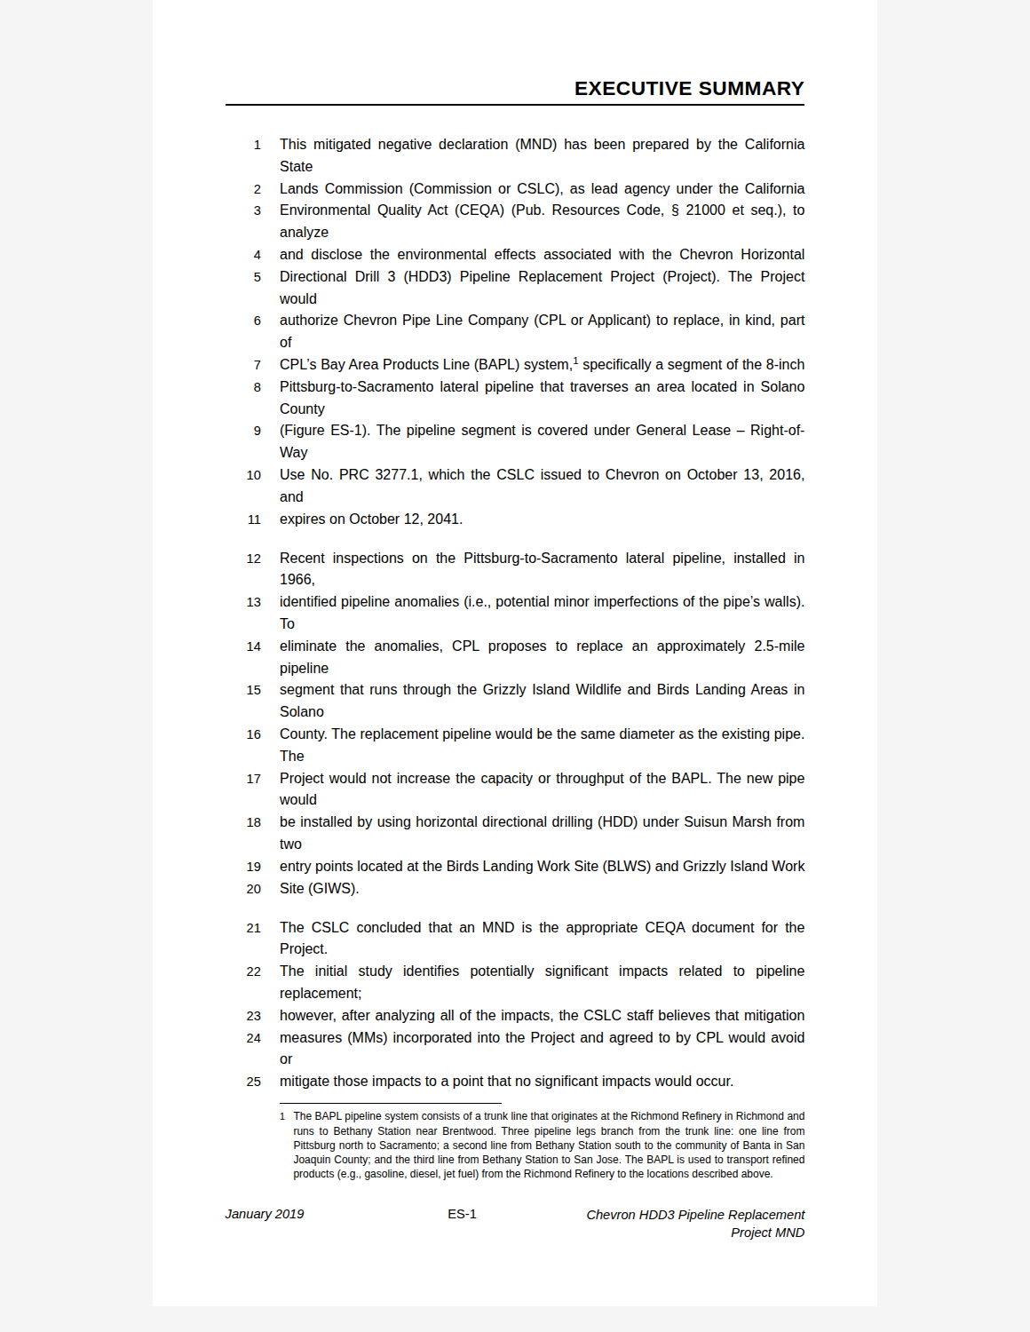EXECUTIVE SUMMARY
1 This mitigated negative declaration (MND) has been prepared by the California State
2 Lands Commission (Commission or CSLC), as lead agency under the California
3 Environmental Quality Act (CEQA) (Pub. Resources Code, § 21000 et seq.), to analyze
4 and disclose the environmental effects associated with the Chevron Horizontal
5 Directional Drill 3 (HDD3) Pipeline Replacement Project (Project). The Project would
6 authorize Chevron Pipe Line Company (CPL or Applicant) to replace, in kind, part of
7 CPL’s Bay Area Products Line (BAPL) system,1 specifically a segment of the 8-inch
8 Pittsburg-to-Sacramento lateral pipeline that traverses an area located in Solano County
9(Figure ES-1). The pipeline segment is covered under General Lease – Right-of-Way
10 Use No. PRC 3277.1, which the CSLC issued to Chevron on October 13, 2016, and
11 expires on October 12, 2041.
12 Recent inspections on the Pittsburg-to-Sacramento lateral pipeline, installed in 1966,
13 identified pipeline anomalies (i.e., potential minor imperfections of the pipe’s walls). To
14 eliminate the anomalies, CPL proposes to replace an approximately 2.5-mile pipeline
15 segment that runs through the Grizzly Island Wildlife and Birds Landing Areas in Solano
16 County. The replacement pipeline would be the same diameter as the existing pipe. The
17 Project would not increase the capacity or throughput of the BAPL. The new pipe would
18 be installed by using horizontal directional drilling (HDD) under Suisun Marsh from two
19 entry points located at the Birds Landing Work Site (BLWS) and Grizzly Island Work
20 Site (GIWS).
21 The CSLC concluded that an MND is the appropriate CEQA document for the Project.
22 The initial study identifies potentially significant impacts related to pipeline replacement;
23 however, after analyzing all of the impacts, the CSLC staff believes that mitigation
24 measures (MMs) incorporated into the Project and agreed to by CPL would avoid or
25 mitigate those impacts to a point that no significant impacts would occur.
1 The BAPL pipeline system consists of a trunk line that originates at the Richmond Refinery in Richmond and runs to Bethany Station near Brentwood. Three pipeline legs branch from the trunk line: one line from Pittsburg north to Sacramento; a second line from Bethany Station south to the community of Banta in San Joaquin County; and the third line from Bethany Station to San Jose. The BAPL is used to transport refined products (e.g., gasoline, diesel, jet fuel) from the Richmond Refinery to the locations described above.
January 2019
ES-1
Chevron HDD3 Pipeline Replacement
Project MND